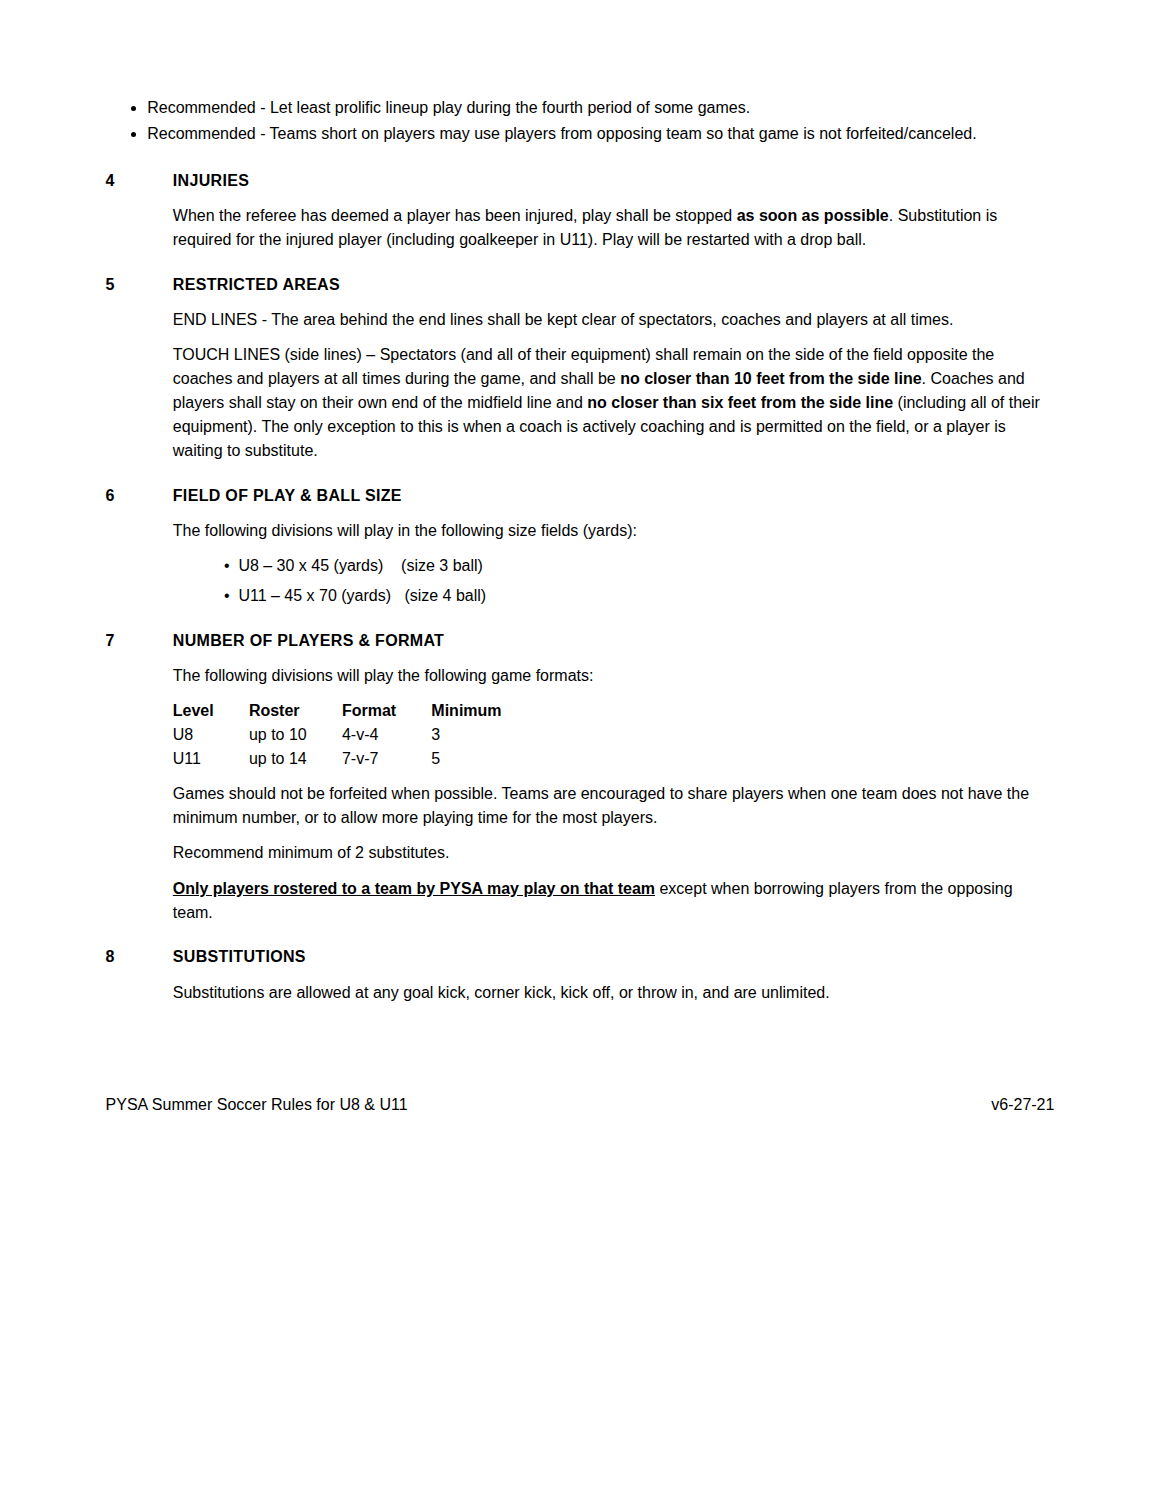Recommended - Let least prolific lineup play during the fourth period of some games.
Recommended - Teams short on players may use players from opposing team so that game is not forfeited/canceled.
4
INJURIES
When the referee has deemed a player has been injured, play shall be stopped as soon as possible. Substitution is required for the injured player (including goalkeeper in U11). Play will be restarted with a drop ball.
5
RESTRICTED AREAS
END LINES - The area behind the end lines shall be kept clear of spectators, coaches and players at all times.
TOUCH LINES (side lines) – Spectators (and all of their equipment) shall remain on the side of the field opposite the coaches and players at all times during the game, and shall be no closer than 10 feet from the side line. Coaches and players shall stay on their own end of the midfield line and no closer than six feet from the side line (including all of their equipment). The only exception to this is when a coach is actively coaching and is permitted on the field, or a player is waiting to substitute.
6
FIELD OF PLAY & BALL SIZE
The following divisions will play in the following size fields (yards):
U8 – 30 x 45 (yards) (size 3 ball)
U11 – 45 x 70 (yards) (size 4 ball)
7
NUMBER OF PLAYERS & FORMAT
The following divisions will play the following game formats:
| Level | Roster | Format | Minimum |
| --- | --- | --- | --- |
| U8 | up to 10 | 4-v-4 | 3 |
| U11 | up to 14 | 7-v-7 | 5 |
Games should not be forfeited when possible. Teams are encouraged to share players when one team does not have the minimum number, or to allow more playing time for the most players.
Recommend minimum of 2 substitutes.
Only players rostered to a team by PYSA may play on that team except when borrowing players from the opposing team.
8
SUBSTITUTIONS
Substitutions are allowed at any goal kick, corner kick, kick off, or throw in, and are unlimited.
PYSA Summer Soccer Rules for U8 & U11 v6-27-21